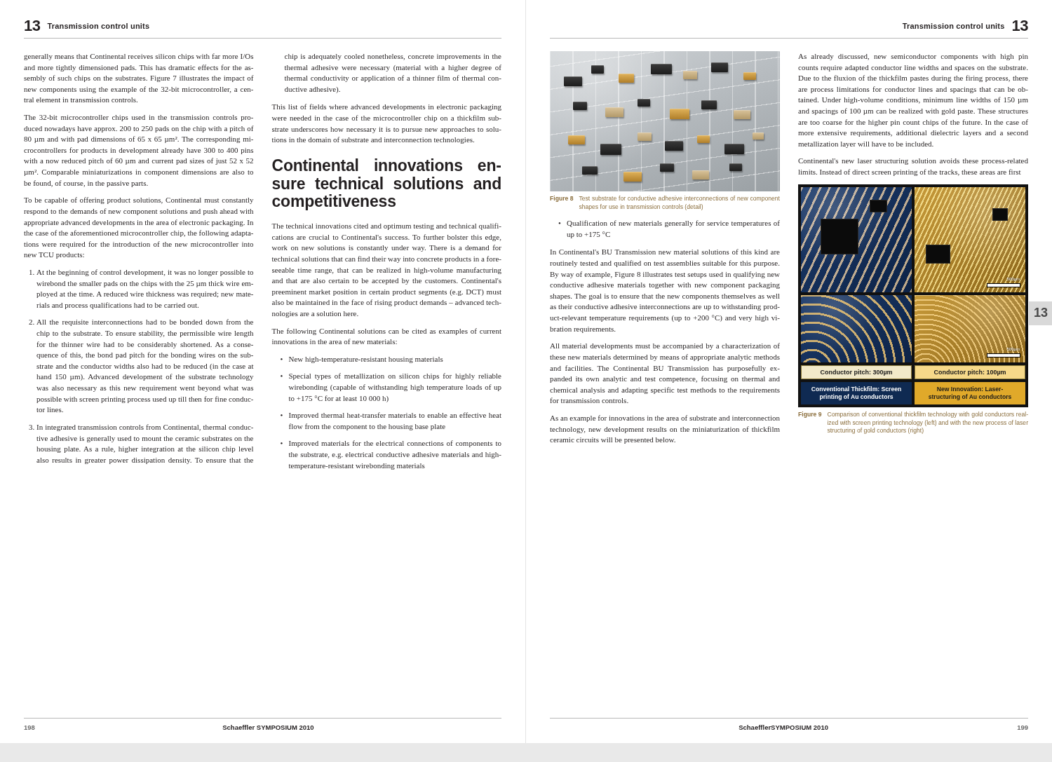13 Transmission control units
generally means that Continental receives silicon chips with far more I/Os and more tightly dimensioned pads. This has dramatic effects for the assembly of such chips on the substrates. Figure 7 illustrates the impact of new components using the example of the 32-bit microcontroller, a central element in transmission controls.
The 32-bit microcontroller chips used in the transmission controls produced nowadays have approx. 200 to 250 pads on the chip with a pitch of 80 µm and with pad dimensions of 65 x 65 µm². The corresponding microcontrollers for products in development already have 300 to 400 pins with a now reduced pitch of 60 µm and current pad sizes of just 52 x 52 µm². Comparable miniaturizations in component dimensions are also to be found, of course, in the passive parts.
To be capable of offering product solutions, Continental must constantly respond to the demands of new component solutions and push ahead with appropriate advanced developments in the area of electronic packaging. In the case of the aforementioned microcontroller chip, the following adaptations were required for the introduction of the new microcontroller into new TCU products:
At the beginning of control development, it was no longer possible to wirebond the smaller pads on the chips with the 25 µm thick wire employed at the time. A reduced wire thickness was required; new materials and process qualifications had to be carried out.
All the requisite interconnections had to be bonded down from the chip to the substrate. To ensure stability, the permissible wire length for the thinner wire had to be considerably shortened. As a consequence of this, the bond pad pitch for the bonding wires on the substrate and the conductor widths also had to be reduced (in the case at hand 150 µm). Advanced development of the substrate technology was also necessary as this new requirement went beyond what was possible with screen printing process used up till then for fine conductor lines.
In integrated transmission controls from Continental, thermal conductive adhesive is generally used to mount the ceramic substrates on the housing plate. As a rule, higher integration at the silicon chip level also results in greater power dissipation density. To ensure that the chip is adequately cooled nonetheless, concrete improvements in the thermal adhesive were necessary (material with a higher degree of thermal conductivity or application of a thinner film of thermal conductive adhesive).
This list of fields where advanced developments in electronic packaging were needed in the case of the microcontroller chip on a thickfilm substrate underscores how necessary it is to pursue new approaches to solutions in the domain of substrate and interconnection technologies.
Continental innovations ensure technical solutions and competitiveness
The technical innovations cited and optimum testing and technical qualifications are crucial to Continental's success. To further bolster this edge, work on new solutions is constantly under way. There is a demand for technical solutions that can find their way into concrete products in a foreseeable time range, that can be realized in high-volume manufacturing and that are also certain to be accepted by the customers. Continental's preeminent market position in certain product segments (e.g. DCT) must also be maintained in the face of rising product demands – advanced technologies are a solution here.
The following Continental solutions can be cited as examples of current innovations in the area of new materials:
New high-temperature-resistant housing materials
Special types of metallization on silicon chips for highly reliable wirebonding (capable of withstanding high temperature loads of up to +175 °C for at least 10 000 h)
Improved thermal heat-transfer materials to enable an effective heat flow from the component to the housing base plate
Improved materials for the electrical connections of components to the substrate, e.g. electrical conductive adhesive materials and high-temperature-resistant wirebonding materials
198 Schaeffler SYMPOSIUM 2010
Transmission control units 13
13
Figure 8 Test substrate for conductive adhesive interconnections of new component shapes for use in transmission controls (detail)
Qualification of new materials generally for service temperatures of up to +175 °C
In Continental's BU Transmission new material solutions of this kind are routinely tested and qualified on test assemblies suitable for this purpose. By way of example, Figure 8 illustrates test setups used in qualifying new conductive adhesive materials together with new component packaging shapes. The goal is to ensure that the new components themselves as well as their conductive adhesive interconnections are up to withstanding product-relevant temperature requirements (up to +200 °C) and very high vibration requirements.
All material developments must be accompanied by a characterization of these new materials determined by means of appropriate analytic methods and facilities. The Continental BU Transmission has purposefully expanded its own analytic and test competence, focusing on thermal and chemical analysis and adapting specific test methods to the requirements for transmission controls.
As an example for innovations in the area of substrate and interconnection technology, new development results on the miniaturization of thickfilm ceramic circuits will be presented below.
As already discussed, new semiconductor components with high pin counts require adapted conductor line widths and spaces on the substrate. Due to the fluxion of the thickfilm pastes during the firing process, there are process limitations for conductor lines and spacings that can be obtained. Under high-volume conditions, minimum line widths of 150 µm and spacings of 100 µm can be realized with gold paste. These structures are too coarse for the higher pin count chips of the future. In the case of more extensive requirements, additional dielectric layers and a second metallization layer will have to be included.
Continental's new laser structuring solution avoids these process-related limits. Instead of direct screen printing of the tracks, these areas are first
Conductor pitch: 300µm
Conductor pitch: 100µm
Conventional Thickfilm: Screen
printing of Au conductors
New Innovation: Laser-
structuring of Au conductors
Figure 9 Comparison of conventional thickfilm technology with gold conductors realized with screen printing technology (left) and with the new process of laser structuring of gold conductors (right)
199 SchaefflerSYMPOSIUM 2010